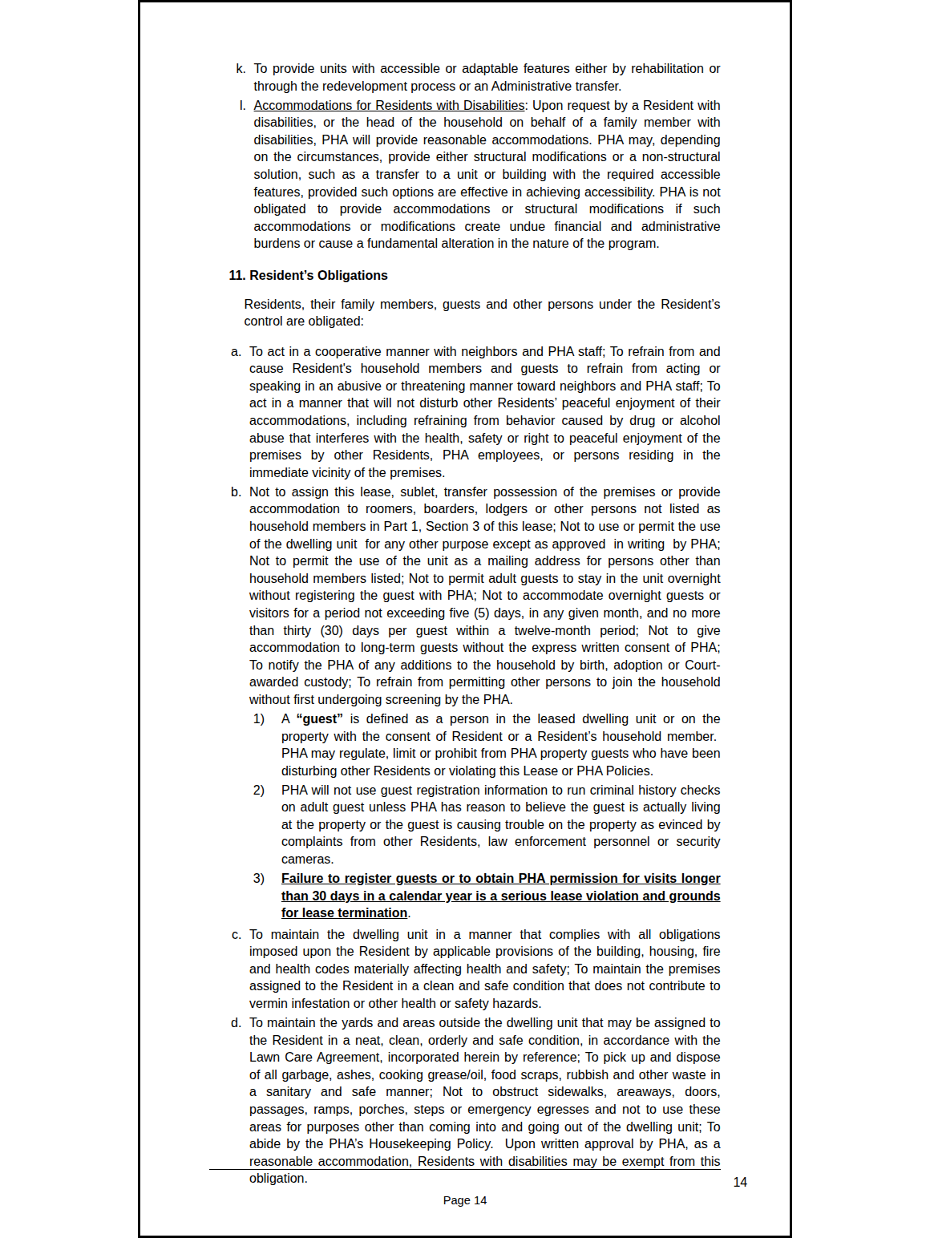k. To provide units with accessible or adaptable features either by rehabilitation or through the redevelopment process or an Administrative transfer.
l. Accommodations for Residents with Disabilities: Upon request by a Resident with disabilities, or the head of the household on behalf of a family member with disabilities, PHA will provide reasonable accommodations. PHA may, depending on the circumstances, provide either structural modifications or a non-structural solution, such as a transfer to a unit or building with the required accessible features, provided such options are effective in achieving accessibility. PHA is not obligated to provide accommodations or structural modifications if such accommodations or modifications create undue financial and administrative burdens or cause a fundamental alteration in the nature of the program.
11. Resident’s Obligations
Residents, their family members, guests and other persons under the Resident’s control are obligated:
a. To act in a cooperative manner with neighbors and PHA staff; To refrain from and cause Resident's household members and guests to refrain from acting or speaking in an abusive or threatening manner toward neighbors and PHA staff; To act in a manner that will not disturb other Residents’ peaceful enjoyment of their accommodations, including refraining from behavior caused by drug or alcohol abuse that interferes with the health, safety or right to peaceful enjoyment of the premises by other Residents, PHA employees, or persons residing in the immediate vicinity of the premises.
b. Not to assign this lease, sublet, transfer possession of the premises or provide accommodation to roomers, boarders, lodgers or other persons not listed as household members in Part 1, Section 3 of this lease; Not to use or permit the use of the dwelling unit for any other purpose except as approved in writing by PHA; Not to permit the use of the unit as a mailing address for persons other than household members listed; Not to permit adult guests to stay in the unit overnight without registering the guest with PHA; Not to accommodate overnight guests or visitors for a period not exceeding five (5) days, in any given month, and no more than thirty (30) days per guest within a twelve-month period; Not to give accommodation to long-term guests without the express written consent of PHA; To notify the PHA of any additions to the household by birth, adoption or Court-awarded custody; To refrain from permitting other persons to join the household without first undergoing screening by the PHA.
1) A “guest” is defined as a person in the leased dwelling unit or on the property with the consent of Resident or a Resident’s household member. PHA may regulate, limit or prohibit from PHA property guests who have been disturbing other Residents or violating this Lease or PHA Policies.
2) PHA will not use guest registration information to run criminal history checks on adult guest unless PHA has reason to believe the guest is actually living at the property or the guest is causing trouble on the property as evinced by complaints from other Residents, law enforcement personnel or security cameras.
3) Failure to register guests or to obtain PHA permission for visits longer than 30 days in a calendar year is a serious lease violation and grounds for lease termination.
c. To maintain the dwelling unit in a manner that complies with all obligations imposed upon the Resident by applicable provisions of the building, housing, fire and health codes materially affecting health and safety; To maintain the premises assigned to the Resident in a clean and safe condition that does not contribute to vermin infestation or other health or safety hazards.
d. To maintain the yards and areas outside the dwelling unit that may be assigned to the Resident in a neat, clean, orderly and safe condition, in accordance with the Lawn Care Agreement, incorporated herein by reference; To pick up and dispose of all garbage, ashes, cooking grease/oil, food scraps, rubbish and other waste in a sanitary and safe manner; Not to obstruct sidewalks, areaways, doors, passages, ramps, porches, steps or emergency egresses and not to use these areas for purposes other than coming into and going out of the dwelling unit; To abide by the PHA’s Housekeeping Policy. Upon written approval by PHA, as a reasonable accommodation, Residents with disabilities may be exempt from this obligation.
14
Page 14